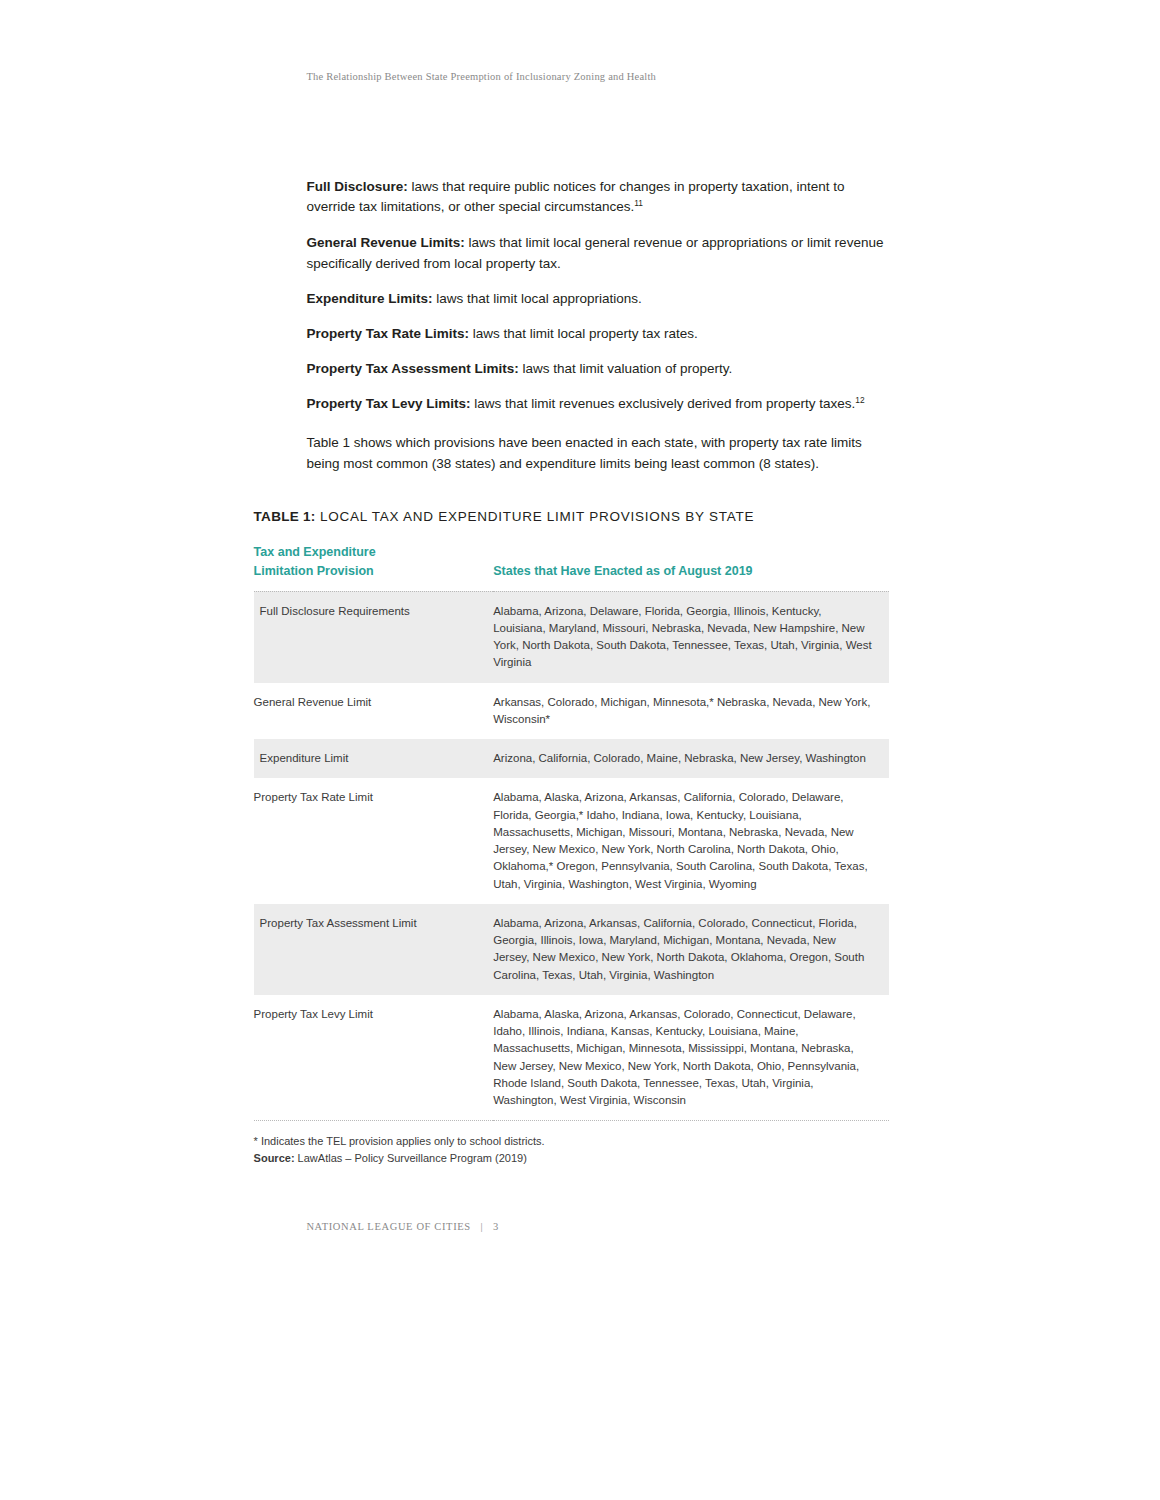The Relationship Between State Preemption of Inclusionary Zoning and Health
Full Disclosure: laws that require public notices for changes in property taxation, intent to override tax limitations, or other special circumstances.11
General Revenue Limits: laws that limit local general revenue or appropriations or limit revenue specifically derived from local property tax.
Expenditure Limits: laws that limit local appropriations.
Property Tax Rate Limits: laws that limit local property tax rates.
Property Tax Assessment Limits: laws that limit valuation of property.
Property Tax Levy Limits: laws that limit revenues exclusively derived from property taxes.12
Table 1 shows which provisions have been enacted in each state, with property tax rate limits being most common (38 states) and expenditure limits being least common (8 states).
TABLE 1: LOCAL TAX AND EXPENDITURE LIMIT PROVISIONS BY STATE
| Tax and Expenditure Limitation Provision | States that Have Enacted as of August 2019 |
| --- | --- |
| Full Disclosure Requirements | Alabama, Arizona, Delaware, Florida, Georgia, Illinois, Kentucky, Louisiana, Maryland, Missouri, Nebraska, Nevada, New Hampshire, New York, North Dakota, South Dakota, Tennessee, Texas, Utah, Virginia, West Virginia |
| General Revenue Limit | Arkansas, Colorado, Michigan, Minnesota,* Nebraska, Nevada, New York, Wisconsin* |
| Expenditure Limit | Arizona, California, Colorado, Maine, Nebraska, New Jersey, Washington |
| Property Tax Rate Limit | Alabama, Alaska, Arizona, Arkansas, California, Colorado, Delaware, Florida, Georgia,* Idaho, Indiana, Iowa, Kentucky, Louisiana, Massachusetts, Michigan, Missouri, Montana, Nebraska, Nevada, New Jersey, New Mexico, New York, North Carolina, North Dakota, Ohio, Oklahoma,* Oregon, Pennsylvania, South Carolina, South Dakota, Texas, Utah, Virginia, Washington, West Virginia, Wyoming |
| Property Tax Assessment Limit | Alabama, Arizona, Arkansas, California, Colorado, Connecticut, Florida, Georgia, Illinois, Iowa, Maryland, Michigan, Montana, Nevada, New Jersey, New Mexico, New York, North Dakota, Oklahoma, Oregon, South Carolina, Texas, Utah, Virginia, Washington |
| Property Tax Levy Limit | Alabama, Alaska, Arizona, Arkansas, Colorado, Connecticut, Delaware, Idaho, Illinois, Indiana, Kansas, Kentucky, Louisiana, Maine, Massachusetts, Michigan, Minnesota, Mississippi, Montana, Nebraska, New Jersey, New Mexico, New York, North Dakota, Ohio, Pennsylvania, Rhode Island, South Dakota, Tennessee, Texas, Utah, Virginia, Washington, West Virginia, Wisconsin |
* Indicates the TEL provision applies only to school districts.
Source: LawAtlas – Policy Surveillance Program (2019)
NATIONAL LEAGUE OF CITIES | 3